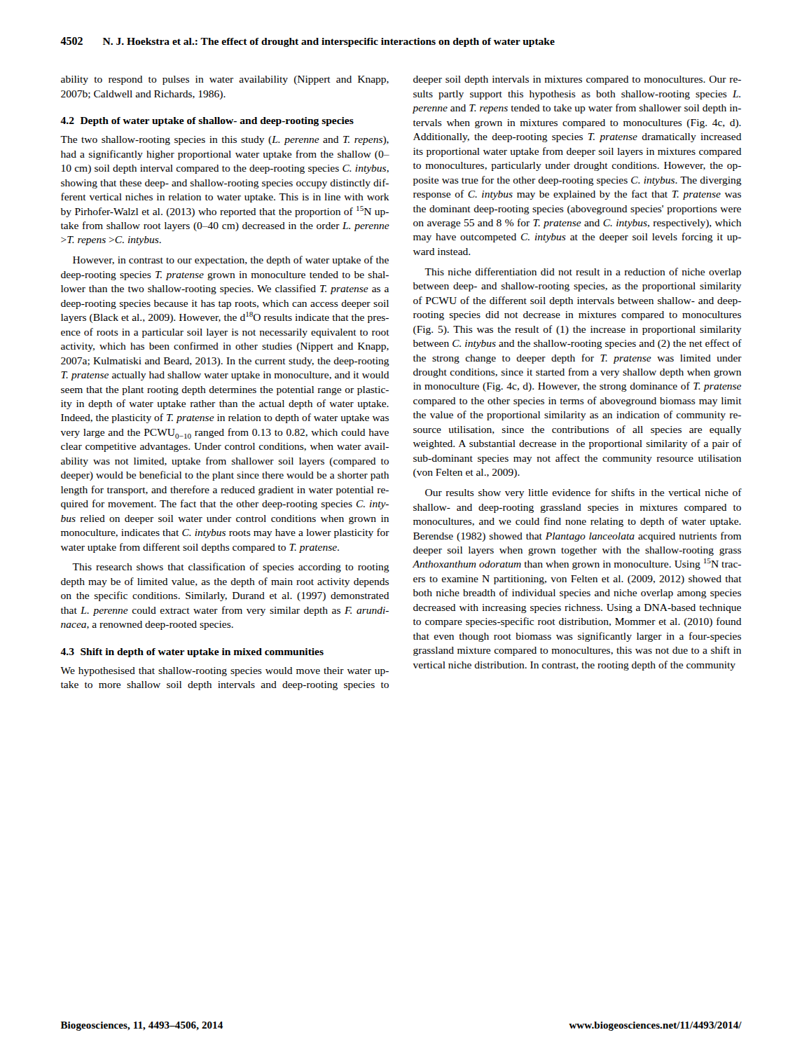4502 N. J. Hoekstra et al.: The effect of drought and interspecific interactions on depth of water uptake
ability to respond to pulses in water availability (Nippert and Knapp, 2007b; Caldwell and Richards, 1986).
4.2 Depth of water uptake of shallow- and deep-rooting species
The two shallow-rooting species in this study (L. perenne and T. repens), had a significantly higher proportional water uptake from the shallow (0–10 cm) soil depth interval compared to the deep-rooting species C. intybus, showing that these deep- and shallow-rooting species occupy distinctly different vertical niches in relation to water uptake. This is in line with work by Pirhofer-Walzl et al. (2013) who reported that the proportion of 15N uptake from shallow root layers (0–40 cm) decreased in the order L. perenne >T. repens >C. intybus.
However, in contrast to our expectation, the depth of water uptake of the deep-rooting species T. pratense grown in monoculture tended to be shallower than the two shallow-rooting species. We classified T. pratense as a deep-rooting species because it has tap roots, which can access deeper soil layers (Black et al., 2009). However, the d18O results indicate that the presence of roots in a particular soil layer is not necessarily equivalent to root activity, which has been confirmed in other studies (Nippert and Knapp, 2007a; Kulmatiski and Beard, 2013). In the current study, the deep-rooting T. pratense actually had shallow water uptake in monoculture, and it would seem that the plant rooting depth determines the potential range or plasticity in depth of water uptake rather than the actual depth of water uptake. Indeed, the plasticity of T. pratense in relation to depth of water uptake was very large and the PCWU0−10 ranged from 0.13 to 0.82, which could have clear competitive advantages. Under control conditions, when water availability was not limited, uptake from shallower soil layers (compared to deeper) would be beneficial to the plant since there would be a shorter path length for transport, and therefore a reduced gradient in water potential required for movement. The fact that the other deep-rooting species C. intybus relied on deeper soil water under control conditions when grown in monoculture, indicates that C. intybus roots may have a lower plasticity for water uptake from different soil depths compared to T. pratense.
This research shows that classification of species according to rooting depth may be of limited value, as the depth of main root activity depends on the specific conditions. Similarly, Durand et al. (1997) demonstrated that L. perenne could extract water from very similar depth as F. arundinacea, a renowned deep-rooted species.
4.3 Shift in depth of water uptake in mixed communities
We hypothesised that shallow-rooting species would move their water uptake to more shallow soil depth intervals and deep-rooting species to deeper soil depth intervals in mixtures compared to monocultures. Our results partly support this hypothesis as both shallow-rooting species L. perenne and T. repens tended to take up water from shallower soil depth intervals when grown in mixtures compared to monocultures (Fig. 4c, d). Additionally, the deep-rooting species T. pratense dramatically increased its proportional water uptake from deeper soil layers in mixtures compared to monocultures, particularly under drought conditions. However, the opposite was true for the other deep-rooting species C. intybus. The diverging response of C. intybus may be explained by the fact that T. pratense was the dominant deep-rooting species (aboveground species' proportions were on average 55 and 8 % for T. pratense and C. intybus, respectively), which may have outcompeted C. intybus at the deeper soil levels forcing it upward instead.
This niche differentiation did not result in a reduction of niche overlap between deep- and shallow-rooting species, as the proportional similarity of PCWU of the different soil depth intervals between shallow- and deep-rooting species did not decrease in mixtures compared to monocultures (Fig. 5). This was the result of (1) the increase in proportional similarity between C. intybus and the shallow-rooting species and (2) the net effect of the strong change to deeper depth for T. pratense was limited under drought conditions, since it started from a very shallow depth when grown in monoculture (Fig. 4c, d). However, the strong dominance of T. pratense compared to the other species in terms of aboveground biomass may limit the value of the proportional similarity as an indication of community resource utilisation, since the contributions of all species are equally weighted. A substantial decrease in the proportional similarity of a pair of sub-dominant species may not affect the community resource utilisation (von Felten et al., 2009).
Our results show very little evidence for shifts in the vertical niche of shallow- and deep-rooting grassland species in mixtures compared to monocultures, and we could find none relating to depth of water uptake. Berendse (1982) showed that Plantago lanceolata acquired nutrients from deeper soil layers when grown together with the shallow-rooting grass Anthoxanthum odoratum than when grown in monoculture. Using 15N tracers to examine N partitioning, von Felten et al. (2009, 2012) showed that both niche breadth of individual species and niche overlap among species decreased with increasing species richness. Using a DNA-based technique to compare species-specific root distribution, Mommer et al. (2010) found that even though root biomass was significantly larger in a four-species grassland mixture compared to monocultures, this was not due to a shift in vertical niche distribution. In contrast, the rooting depth of the community
Biogeosciences, 11, 4493–4506, 2014 www.biogeosciences.net/11/4493/2014/